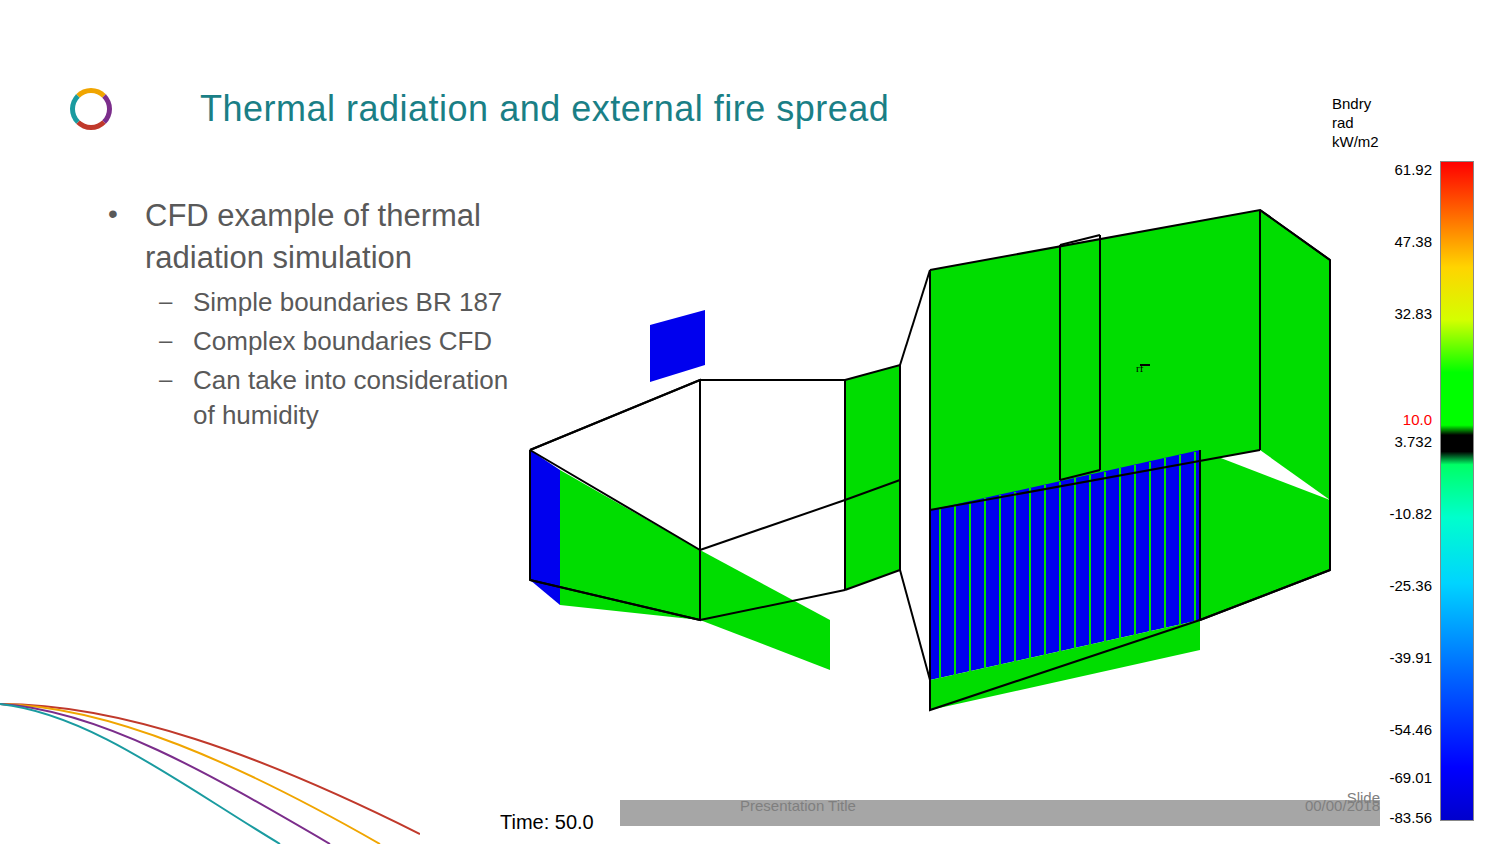Thermal radiation and external fire spread
CFD example of thermal radiation simulation
Simple boundaries BR 187
Complex boundaries CFD
Can take into consideration of humidity
rf
Bndry
rad
kW/m2
61.92 47.38 32.83 10.0 3.732 -10.82 -25.36 -39.91 -54.46 -69.01 -83.56
Presentation Title 00/00/2018
Slide
Time: 50.0